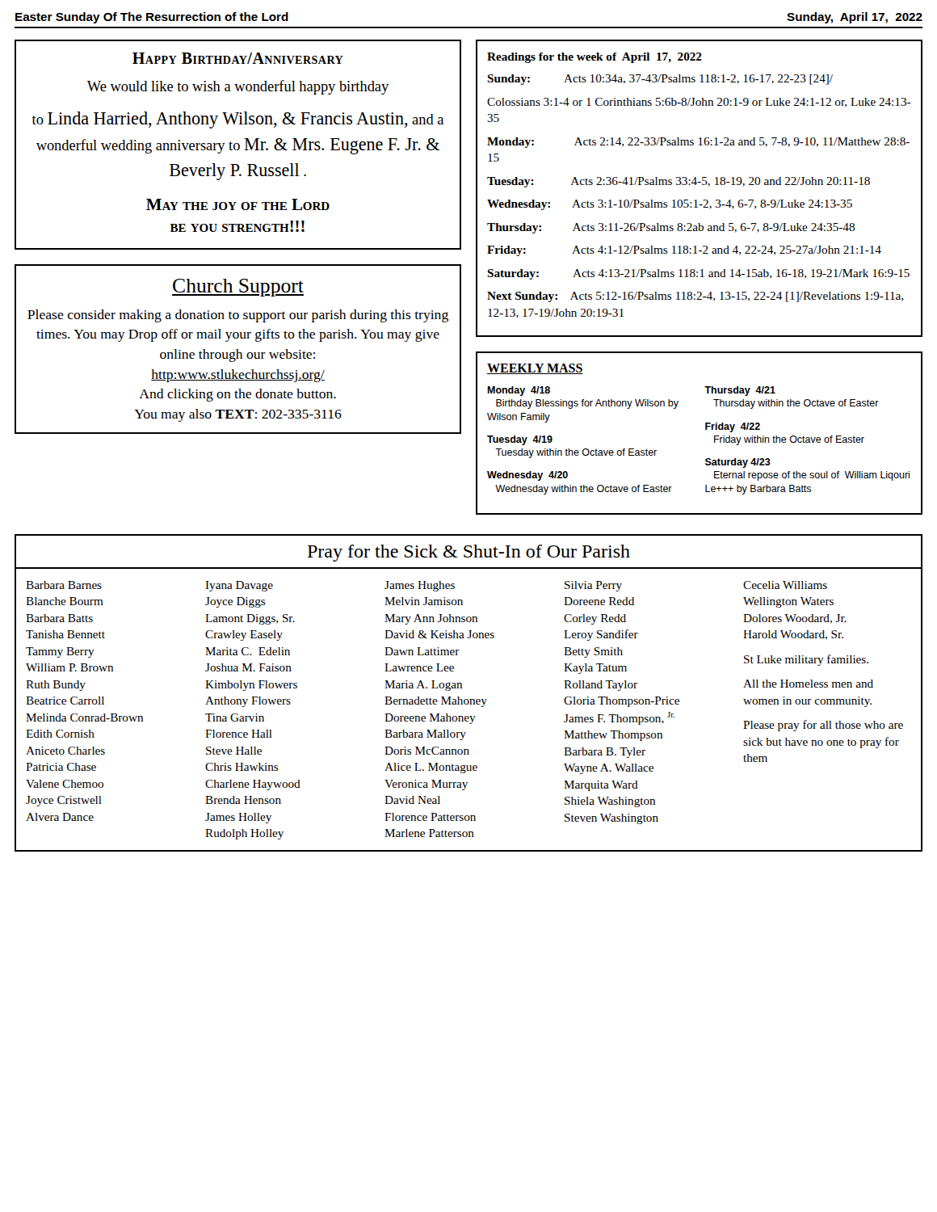Easter Sunday Of The Resurrection of the Lord Sunday, April 17, 2022
Happy Birthday/Anniversary
We would like to wish a wonderful happy birthday
to Linda Harried, Anthony Wilson, & Francis Austin, and a wonderful wedding anniversary to Mr. & Mrs. Eugene F. Jr. & Beverly P. Russell .
May the joy of the Lord
be you strength!!!
Church Support
Please consider making a donation to support our parish during this trying times. You may Drop off or mail your gifts to the parish. You may give online through our website:
http:www.stlukechurchssj.org/
And clicking on the donate button.
You may also TEXT: 202-335-3116
Readings for the week of April 17, 2022
Sunday: Acts 10:34a, 37-43/Psalms 118:1-2, 16-17, 22-23 [24]/
Colossians 3:1-4 or 1 Corinthians 5:6b-8/John 20:1-9 or Luke 24:1-12 or, Luke 24:13-35
Monday: Acts 2:14, 22-33/Psalms 16:1-2a and 5, 7-8, 9-10, 11/Matthew 28:8-15
Tuesday: Acts 2:36-41/Psalms 33:4-5, 18-19, 20 and 22/John 20:11-18
Wednesday: Acts 3:1-10/Psalms 105:1-2, 3-4, 6-7, 8-9/Luke 24:13-35
Thursday: Acts 3:11-26/Psalms 8:2ab and 5, 6-7, 8-9/Luke 24:35-48
Friday: Acts 4:1-12/Psalms 118:1-2 and 4, 22-24, 25-27a/John 21:1-14
Saturday: Acts 4:13-21/Psalms 118:1 and 14-15ab, 16-18, 19-21/Mark 16:9-15
Next Sunday: Acts 5:12-16/Psalms 118:2-4, 13-15, 22-24 [1]/Revelations 1:9-11a, 12-13, 17-19/John 20:19-31
WEEKLY MASS
Monday 4/18
Birthday Blessings for Anthony Wilson by Wilson Family
Tuesday 4/19
Tuesday within the Octave of Easter
Wednesday 4/20
Wednesday within the Octave of Easter
Thursday 4/21
Thursday within the Octave of Easter
Friday 4/22
Friday within the Octave of Easter
Saturday 4/23
Eternal repose of the soul of William Liqouri Le+++ by Barbara Batts
Pray for the Sick & Shut-In of Our Parish
Barbara Barnes
Blanche Bourm
Barbara Batts
Tanisha Bennett
Tammy Berry
William P. Brown
Ruth Bundy
Beatrice Carroll
Melinda Conrad-Brown
Edith Cornish
Aniceto Charles
Patricia Chase
Valene Chemoo
Joyce Cristwell
Alvera Dance
Iyana Davage
Joyce Diggs
Lamont Diggs, Sr.
Crawley Easely
Marita C. Edelin
Joshua M. Faison
Kimbolyn Flowers
Anthony Flowers
Tina Garvin
Florence Hall
Steve Halle
Chris Hawkins
Charlene Haywood
Brenda Henson
James Holley
Rudolph Holley
James Hughes
Melvin Jamison
Mary Ann Johnson
David & Keisha Jones
Dawn Lattimer
Lawrence Lee
Maria A. Logan
Bernadette Mahoney
Doreene Mahoney
Barbara Mallory
Doris McCannon
Alice L. Montague
Veronica Murray
David Neal
Florence Patterson
Marlene Patterson
Silvia Perry
Doreene Redd
Corley Redd
Leroy Sandifer
Betty Smith
Kayla Tatum
Rolland Taylor
Gloria Thompson-Price
James F. Thompson, Jr.
Matthew Thompson
Barbara B. Tyler
Wayne A. Wallace
Marquita Ward
Shiela Washington
Steven Washington
Cecelia Williams
Wellington Waters
Dolores Woodard, Jr.
Harold Woodard, Sr.
St Luke military families.
All the Homeless men and women in our community.
Please pray for all those who are sick but have no one to pray for them